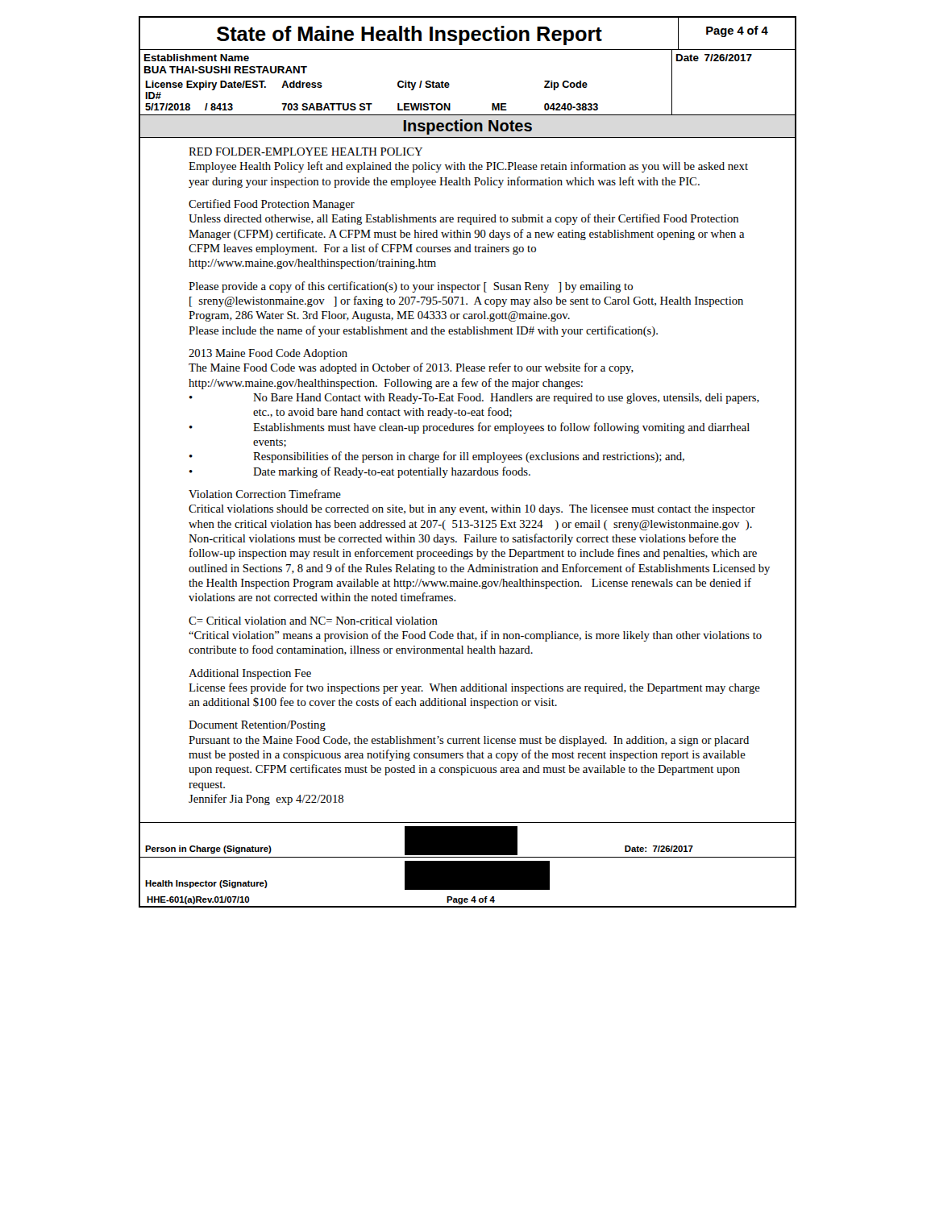State of Maine Health Inspection Report
Page 4 of 4
Establishment Name
BUA THAI-SUSHI RESTAURANT
| License Expiry Date/EST. ID# | Address | City / State | | Zip Code |
| 5/17/2018 / 8413 | 703 SABATTUS ST | LEWISTON | ME | 04240-3833 |
Date 7/26/2017
Inspection Notes
RED FOLDER-EMPLOYEE HEALTH POLICY
Employee Health Policy left and explained the policy with the PIC.Please retain information as you will be asked next year during your inspection to provide the employee Health Policy information which was left with the PIC.
Certified Food Protection Manager
Unless directed otherwise, all Eating Establishments are required to submit a copy of their Certified Food Protection Manager (CFPM) certificate. A CFPM must be hired within 90 days of a new eating establishment opening or when a CFPM leaves employment. For a list of CFPM courses and trainers go to http://www.maine.gov/healthinspection/training.htm
Please provide a copy of this certification(s) to your inspector [ Susan Reny ] by emailing to
[ sreny@lewistonmaine.gov ] or faxing to 207-795-5071. A copy may also be sent to Carol Gott, Health Inspection Program, 286 Water St. 3rd Floor, Augusta, ME 04333 or carol.gott@maine.gov.
Please include the name of your establishment and the establishment ID# with your certification(s).
2013 Maine Food Code Adoption
The Maine Food Code was adopted in October of 2013. Please refer to our website for a copy,
http://www.maine.gov/healthinspection. Following are a few of the major changes:
•No Bare Hand Contact with Ready-To-Eat Food. Handlers are required to use gloves, utensils, deli papers, etc., to avoid bare hand contact with ready-to-eat food;
•Establishments must have clean-up procedures for employees to follow following vomiting and diarrheal events;
•Responsibilities of the person in charge for ill employees (exclusions and restrictions); and,
•Date marking of Ready-to-eat potentially hazardous foods.
Violation Correction Timeframe
Critical violations should be corrected on site, but in any event, within 10 days. The licensee must contact the inspector when the critical violation has been addressed at 207-( 513-3125 Ext 3224 ) or email ( sreny@lewistonmaine.gov ). Non-critical violations must be corrected within 30 days. Failure to satisfactorily correct these violations before the follow-up inspection may result in enforcement proceedings by the Department to include fines and penalties, which are outlined in Sections 7, 8 and 9 of the Rules Relating to the Administration and Enforcement of Establishments Licensed by the Health Inspection Program available at http://www.maine.gov/healthinspection. License renewals can be denied if violations are not corrected within the noted timeframes.
C= Critical violation and NC= Non-critical violation
“Critical violation” means a provision of the Food Code that, if in non-compliance, is more likely than other violations to contribute to food contamination, illness or environmental health hazard.
Additional Inspection Fee
License fees provide for two inspections per year. When additional inspections are required, the Department may charge an additional $100 fee to cover the costs of each additional inspection or visit.
Document Retention/Posting
Pursuant to the Maine Food Code, the establishment’s current license must be displayed. In addition, a sign or placard must be posted in a conspicuous area notifying consumers that a copy of the most recent inspection report is available upon request. CFPM certificates must be posted in a conspicuous area and must be available to the Department upon request.
Jennifer Jia Pong exp 4/22/2018
Person in Charge (Signature)
Date: 7/26/2017
Health Inspector (Signature)
HHE-601(a)Rev.01/07/10
Page 4 of 4